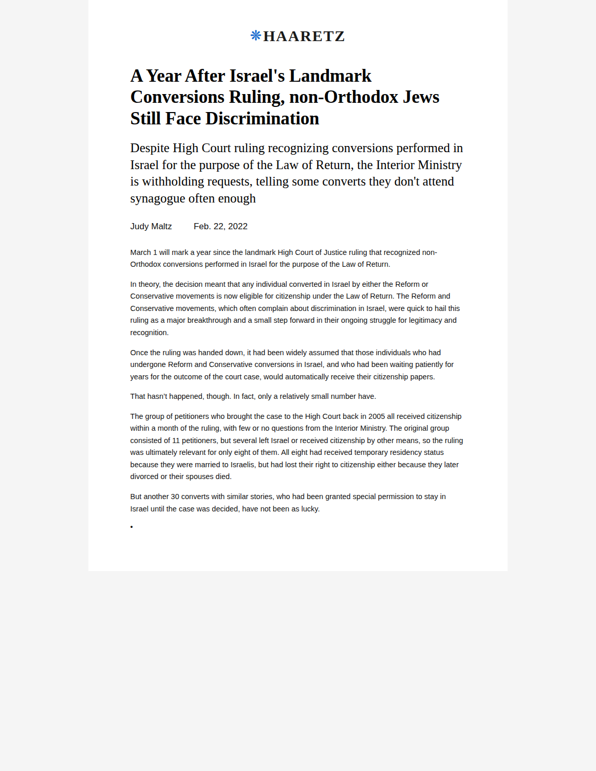❊HAARETZ
A Year After Israel's Landmark Conversions Ruling, non-Orthodox Jews Still Face Discrimination
Despite High Court ruling recognizing conversions performed in Israel for the purpose of the Law of Return, the Interior Ministry is withholding requests, telling some converts they don't attend synagogue often enough
Judy Maltz Feb. 22, 2022
March 1 will mark a year since the landmark High Court of Justice ruling that recognized non-Orthodox conversions performed in Israel for the purpose of the Law of Return.
In theory, the decision meant that any individual converted in Israel by either the Reform or Conservative movements is now eligible for citizenship under the Law of Return. The Reform and Conservative movements, which often complain about discrimination in Israel, were quick to hail this ruling as a major breakthrough and a small step forward in their ongoing struggle for legitimacy and recognition.
Once the ruling was handed down, it had been widely assumed that those individuals who had undergone Reform and Conservative conversions in Israel, and who had been waiting patiently for years for the outcome of the court case, would automatically receive their citizenship papers.
That hasn’t happened, though. In fact, only a relatively small number have.
The group of petitioners who brought the case to the High Court back in 2005 all received citizenship within a month of the ruling, with few or no questions from the Interior Ministry. The original group consisted of 11 petitioners, but several left Israel or received citizenship by other means, so the ruling was ultimately relevant for only eight of them. All eight had received temporary residency status because they were married to Israelis, but had lost their right to citizenship either because they later divorced or their spouses died.
But another 30 converts with similar stories, who had been granted special permission to stay in Israel until the case was decided, have not been as lucky.
•